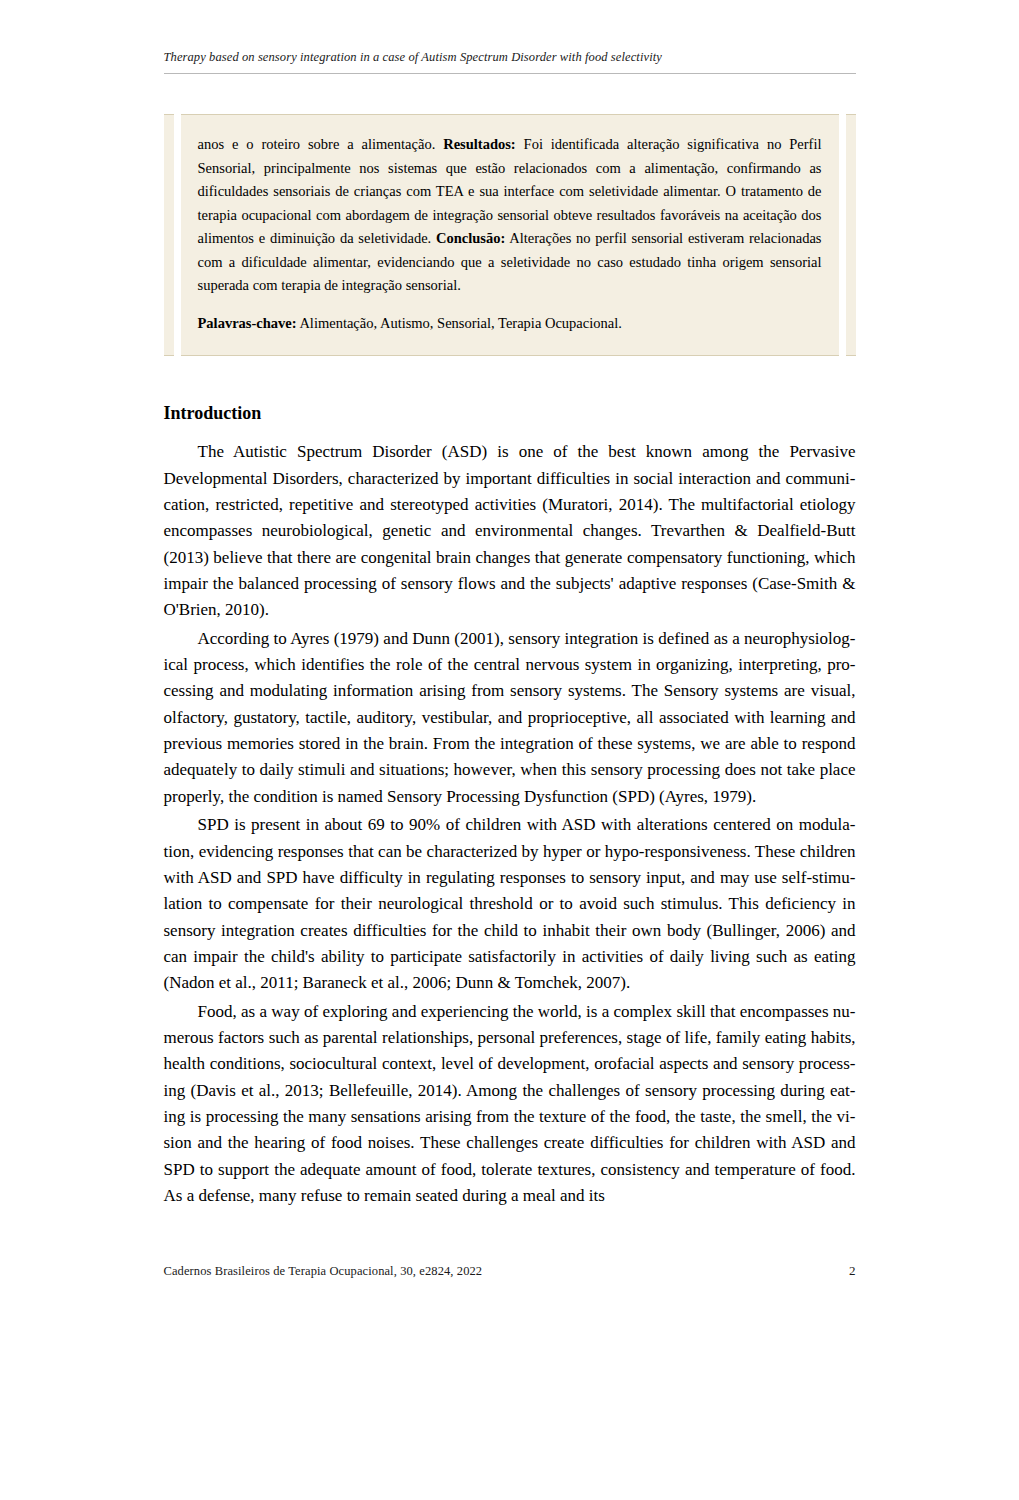Therapy based on sensory integration in a case of Autism Spectrum Disorder with food selectivity
anos e o roteiro sobre a alimentação. Resultados: Foi identificada alteração significativa no Perfil Sensorial, principalmente nos sistemas que estão relacionados com a alimentação, confirmando as dificuldades sensoriais de crianças com TEA e sua interface com seletividade alimentar. O tratamento de terapia ocupacional com abordagem de integração sensorial obteve resultados favoráveis na aceitação dos alimentos e diminuição da seletividade. Conclusão: Alterações no perfil sensorial estiveram relacionadas com a dificuldade alimentar, evidenciando que a seletividade no caso estudado tinha origem sensorial superada com terapia de integração sensorial.
Palavras-chave: Alimentação, Autismo, Sensorial, Terapia Ocupacional.
Introduction
The Autistic Spectrum Disorder (ASD) is one of the best known among the Pervasive Developmental Disorders, characterized by important difficulties in social interaction and communication, restricted, repetitive and stereotyped activities (Muratori, 2014). The multifactorial etiology encompasses neurobiological, genetic and environmental changes. Trevarthen & Dealfield-Butt (2013) believe that there are congenital brain changes that generate compensatory functioning, which impair the balanced processing of sensory flows and the subjects' adaptive responses (Case-Smith & O'Brien, 2010).
According to Ayres (1979) and Dunn (2001), sensory integration is defined as a neurophysiological process, which identifies the role of the central nervous system in organizing, interpreting, processing and modulating information arising from sensory systems. The Sensory systems are visual, olfactory, gustatory, tactile, auditory, vestibular, and proprioceptive, all associated with learning and previous memories stored in the brain. From the integration of these systems, we are able to respond adequately to daily stimuli and situations; however, when this sensory processing does not take place properly, the condition is named Sensory Processing Dysfunction (SPD) (Ayres, 1979).
SPD is present in about 69 to 90% of children with ASD with alterations centered on modulation, evidencing responses that can be characterized by hyper or hypo-responsiveness. These children with ASD and SPD have difficulty in regulating responses to sensory input, and may use self-stimulation to compensate for their neurological threshold or to avoid such stimulus. This deficiency in sensory integration creates difficulties for the child to inhabit their own body (Bullinger, 2006) and can impair the child's ability to participate satisfactorily in activities of daily living such as eating (Nadon et al., 2011; Baraneck et al., 2006; Dunn & Tomchek, 2007).
Food, as a way of exploring and experiencing the world, is a complex skill that encompasses numerous factors such as parental relationships, personal preferences, stage of life, family eating habits, health conditions, sociocultural context, level of development, orofacial aspects and sensory processing (Davis et al., 2013; Bellefeuille, 2014). Among the challenges of sensory processing during eating is processing the many sensations arising from the texture of the food, the taste, the smell, the vision and the hearing of food noises. These challenges create difficulties for children with ASD and SPD to support the adequate amount of food, tolerate textures, consistency and temperature of food. As a defense, many refuse to remain seated during a meal and its
Cadernos Brasileiros de Terapia Ocupacional, 30, e2824, 2022 2